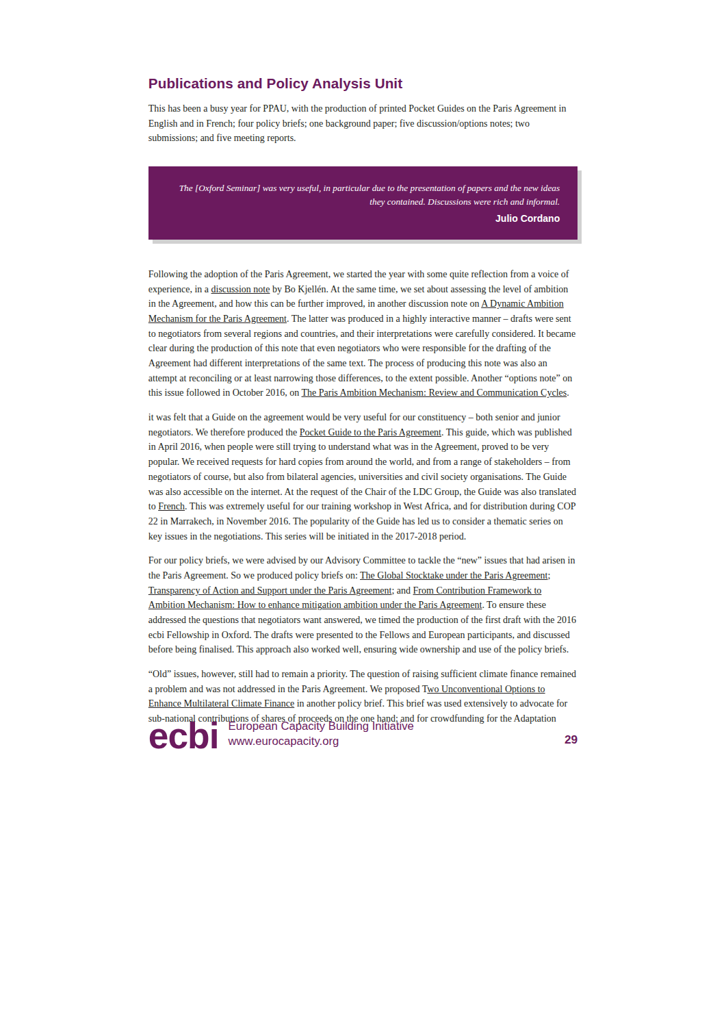Publications and Policy Analysis Unit
This has been a busy year for PPAU, with the production of printed Pocket Guides on the Paris Agreement in English and in French; four policy briefs; one background paper; five discussion/options notes; two submissions; and five meeting reports.
The [Oxford Seminar] was very useful, in particular due to the presentation of papers and the new ideas they contained. Discussions were rich and informal. Julio Cordano
Following the adoption of the Paris Agreement, we started the year with some quite reflection from a voice of experience, in a discussion note by Bo Kjellén. At the same time, we set about assessing the level of ambition in the Agreement, and how this can be further improved, in another discussion note on A Dynamic Ambition Mechanism for the Paris Agreement. The latter was produced in a highly interactive manner – drafts were sent to negotiators from several regions and countries, and their interpretations were carefully considered. It became clear during the production of this note that even negotiators who were responsible for the drafting of the Agreement had different interpretations of the same text. The process of producing this note was also an attempt at reconciling or at least narrowing those differences, to the extent possible. Another “options note” on this issue followed in October 2016, on The Paris Ambition Mechanism: Review and Communication Cycles.
it was felt that a Guide on the agreement would be very useful for our constituency – both senior and junior negotiators. We therefore produced the Pocket Guide to the Paris Agreement. This guide, which was published in April 2016, when people were still trying to understand what was in the Agreement, proved to be very popular. We received requests for hard copies from around the world, and from a range of stakeholders – from negotiators of course, but also from bilateral agencies, universities and civil society organisations. The Guide was also accessible on the internet. At the request of the Chair of the LDC Group, the Guide was also translated to French. This was extremely useful for our training workshop in West Africa, and for distribution during COP 22 in Marrakech, in November 2016. The popularity of the Guide has led us to consider a thematic series on key issues in the negotiations. This series will be initiated in the 2017-2018 period.
For our policy briefs, we were advised by our Advisory Committee to tackle the “new” issues that had arisen in the Paris Agreement. So we produced policy briefs on: The Global Stocktake under the Paris Agreement; Transparency of Action and Support under the Paris Agreement; and From Contribution Framework to Ambition Mechanism: How to enhance mitigation ambition under the Paris Agreement. To ensure these addressed the questions that negotiators want answered, we timed the production of the first draft with the 2016 ecbi Fellowship in Oxford. The drafts were presented to the Fellows and European participants, and discussed before being finalised. This approach also worked well, ensuring wide ownership and use of the policy briefs.
“Old” issues, however, still had to remain a priority. The question of raising sufficient climate finance remained a problem and was not addressed in the Paris Agreement. We proposed Two Unconventional Options to Enhance Multilateral Climate Finance in another policy brief. This brief was used extensively to advocate for sub-national contributions of shares of proceeds on the one hand; and for crowdfunding for the Adaptation
ecbi
European Capacity Building Initiative
www.eurocapacity.org
29